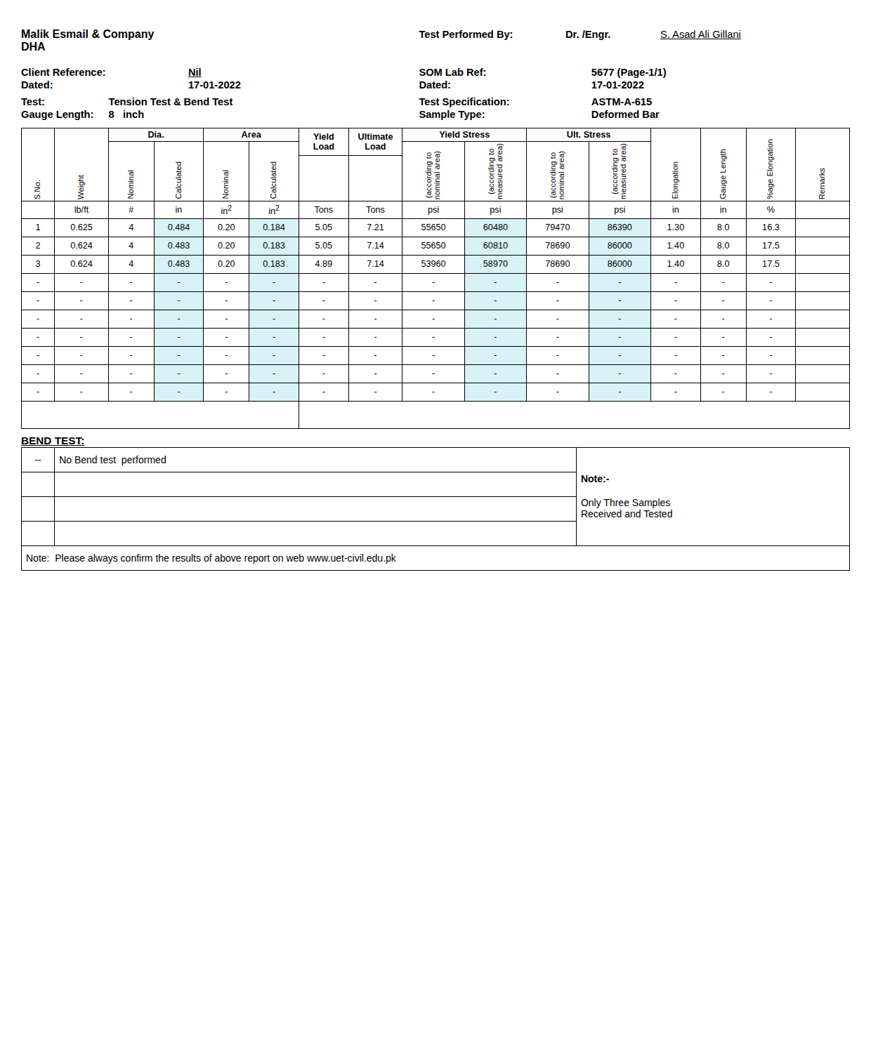| Malik Esmail & Company DHA | / Test Performed By: / Dr. /Engr. / S. Asad Ali Gillani / |
| / Client Reference: / Nil / / Dated: / 17-01-2022 / | / SOM Lab Ref: / 5677 (Page-1/1) / / Dated: / 17-01-2022 / |
| / Test: / Tension Test & Bend Test / / Gauge Length: / 8 inch / | / Test Specification: / ASTM-A-615 / / Sample Type: / Deformed Bar / |
| S.No. | Weight | Dia. | Area | Yield Load | Ultimate Load | Yield Stress | Ult. Stress | Elongation | Gauge Length | %age Elongation | Remarks |
| --- | --- | --- | --- | --- | --- | --- | --- | --- | --- | --- | --- |
| Nominal | Calculated | Nominal | Calculated | (according to nominal area) | (according to measured area) | (according to nominal area) | (according to measured area) |
| | lb/ft | # | in | in 2 | in 2 | Tons | Tons | psi | psi | psi | psi | in | in | % | |
| 1 | 0.625 | 4 | 0.484 | 0.20 | 0.184 | 5.05 | 7.21 | 55650 | 60480 | 79470 | 86390 | 1.30 | 8.0 | 16.3 | |
| 2 | 0.624 | 4 | 0.483 | 0.20 | 0.183 | 5.05 | 7.14 | 55650 | 60810 | 78690 | 86000 | 1.40 | 8.0 | 17.5 | |
| 3 | 0.624 | 4 | 0.483 | 0.20 | 0.183 | 4.89 | 7.14 | 53960 | 58970 | 78690 | 86000 | 1.40 | 8.0 | 17.5 | |
| - | - | - | - | - | - | - | - | - | - | - | - | - | - | - | |
| - | - | - | - | - | - | - | - | - | - | - | - | - | - | - | |
| - | - | - | - | - | - | - | - | - | - | - | - | - | - | - | |
| - | - | - | - | - | - | - | - | - | - | - | - | - | - | - | |
| - | - | - | - | - | - | - | - | - | - | - | - | - | - | - | |
| - | - | - | - | - | - | - | - | - | - | - | - | - | - | - | |
| - | - | - | - | - | - | - | - | - | - | - | - | - | - | - | |
BEND TEST:
| -- | No Bend test performed | Note:- Only Three Samples Received and Tested |
| Note: Please always confirm the results of above report on web www.uet-civil.edu.pk |